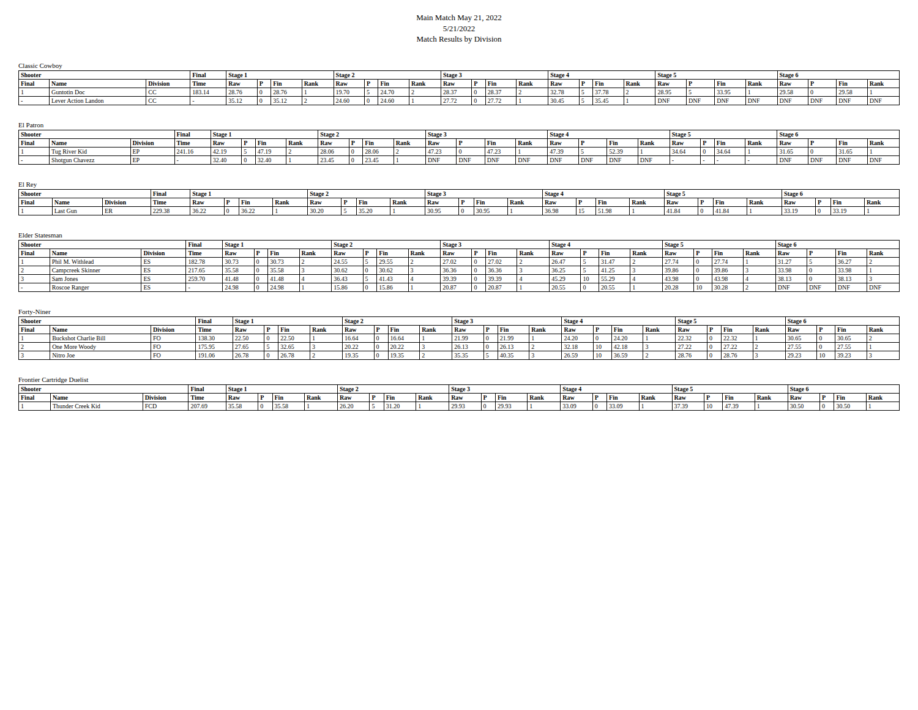Main Match May 21, 2022
5/21/2022
Match Results by Division
Classic Cowboy
| Shooter | Final | Stage 1 | Stage 2 | Stage 3 | Stage 4 | Stage 5 | Stage 6 |
| --- | --- | --- | --- | --- | --- | --- | --- |
| Final | Name | Division | Time | Raw | P | Fin | Rank | Raw | P | Fin | Rank | Raw | P | Fin | Rank | Raw | P | Fin | Rank | Raw | P | Fin | Rank | Raw | P | Fin | Rank |
| 1 | Guntotin Doc | CC | 183.14 | 28.76 | 0 | 28.76 | 1 | 19.70 | 5 | 24.70 | 2 | 28.37 | 0 | 28.37 | 2 | 32.78 | 5 | 37.78 | 2 | 28.95 | 5 | 33.95 | 1 | 29.58 | 0 | 29.58 | 1 |
| - | Lever Action Landon | CC | - | 35.12 | 0 | 35.12 | 2 | 24.60 | 0 | 24.60 | 1 | 27.72 | 0 | 27.72 | 1 | 30.45 | 5 | 35.45 | 1 | DNF | DNF | DNF | DNF | DNF | DNF | DNF | DNF |
El Patron
| Shooter | Final | Stage 1 | Stage 2 | Stage 3 | Stage 4 | Stage 5 | Stage 6 |
| --- | --- | --- | --- | --- | --- | --- | --- |
| Final | Name | Division | Time | Raw | P | Fin | Rank | Raw | P | Fin | Rank | Raw | P | Fin | Rank | Raw | P | Fin | Rank | Raw | P | Fin | Rank | Raw | P | Fin | Rank |
| 1 | Tug River Kid | EP | 241.16 | 42.19 | 5 | 47.19 | 2 | 28.06 | 0 | 28.06 | 2 | 47.23 | 0 | 47.23 | 1 | 47.39 | 5 | 52.39 | 1 | 34.64 | 0 | 34.64 | 1 | 31.65 | 0 | 31.65 | 1 |
| - | Shotgun Chavezz | EP | - | 32.40 | 0 | 32.40 | 1 | 23.45 | 0 | 23.45 | 1 | DNF | DNF | DNF | DNF | DNF | DNF | DNF | DNF | - | - | - | - | DNF | DNF | DNF | DNF |
El Rey
| Shooter | Final | Stage 1 | Stage 2 | Stage 3 | Stage 4 | Stage 5 | Stage 6 |
| --- | --- | --- | --- | --- | --- | --- | --- |
| Final | Name | Division | Time | Raw | P | Fin | Rank | Raw | P | Fin | Rank | Raw | P | Fin | Rank | Raw | P | Fin | Rank | Raw | P | Fin | Rank | Raw | P | Fin | Rank |
| 1 | Last Gun | ER | 229.38 | 36.22 | 0 | 36.22 | 1 | 30.20 | 5 | 35.20 | 1 | 30.95 | 0 | 30.95 | 1 | 36.98 | 15 | 51.98 | 1 | 41.84 | 0 | 41.84 | 1 | 33.19 | 0 | 33.19 | 1 |
Elder Statesman
| Shooter | Final | Stage 1 | Stage 2 | Stage 3 | Stage 4 | Stage 5 | Stage 6 |
| --- | --- | --- | --- | --- | --- | --- | --- |
| Final | Name | Division | Time | Raw | P | Fin | Rank | Raw | P | Fin | Rank | Raw | P | Fin | Rank | Raw | P | Fin | Rank | Raw | P | Fin | Rank | Raw | P | Fin | Rank |
| 1 | Phil M. Withlead | ES | 182.78 | 30.73 | 0 | 30.73 | 2 | 24.55 | 5 | 29.55 | 2 | 27.02 | 0 | 27.02 | 2 | 26.47 | 5 | 31.47 | 2 | 27.74 | 0 | 27.74 | 1 | 31.27 | 5 | 36.27 | 2 |
| 2 | Campcreek Skinner | ES | 217.65 | 35.58 | 0 | 35.58 | 3 | 30.62 | 0 | 30.62 | 3 | 36.36 | 0 | 36.36 | 3 | 36.25 | 5 | 41.25 | 3 | 39.86 | 0 | 39.86 | 3 | 33.98 | 0 | 33.98 | 1 |
| 3 | Sam Jones | ES | 259.70 | 41.48 | 0 | 41.48 | 4 | 36.43 | 5 | 41.43 | 4 | 39.39 | 0 | 39.39 | 4 | 45.29 | 10 | 55.29 | 4 | 43.98 | 0 | 43.98 | 4 | 38.13 | 0 | 38.13 | 3 |
| - | Roscoe Ranger | ES | - | 24.98 | 0 | 24.98 | 1 | 15.86 | 0 | 15.86 | 1 | 20.87 | 0 | 20.87 | 1 | 20.55 | 0 | 20.55 | 1 | 20.28 | 10 | 30.28 | 2 | DNF | DNF | DNF | DNF |
Forty-Niner
| Shooter | Final | Stage 1 | Stage 2 | Stage 3 | Stage 4 | Stage 5 | Stage 6 |
| --- | --- | --- | --- | --- | --- | --- | --- |
| Final | Name | Division | Time | Raw | P | Fin | Rank | Raw | P | Fin | Rank | Raw | P | Fin | Rank | Raw | P | Fin | Rank | Raw | P | Fin | Rank | Raw | P | Fin | Rank |
| 1 | Buckshot Charlie Bill | FO | 138.30 | 22.50 | 0 | 22.50 | 1 | 16.64 | 0 | 16.64 | 1 | 21.99 | 0 | 21.99 | 1 | 24.20 | 0 | 24.20 | 1 | 22.32 | 0 | 22.32 | 1 | 30.65 | 0 | 30.65 | 2 |
| 2 | One More Woody | FO | 175.95 | 27.65 | 5 | 32.65 | 3 | 20.22 | 0 | 20.22 | 3 | 26.13 | 0 | 26.13 | 2 | 32.18 | 10 | 42.18 | 3 | 27.22 | 0 | 27.22 | 2 | 27.55 | 0 | 27.55 | 1 |
| 3 | Nitro Joe | FO | 191.06 | 26.78 | 0 | 26.78 | 2 | 19.35 | 0 | 19.35 | 2 | 35.35 | 5 | 40.35 | 3 | 26.59 | 10 | 36.59 | 2 | 28.76 | 0 | 28.76 | 3 | 29.23 | 10 | 39.23 | 3 |
Frontier Cartridge Duelist
| Shooter | Final | Stage 1 | Stage 2 | Stage 3 | Stage 4 | Stage 5 | Stage 6 |
| --- | --- | --- | --- | --- | --- | --- | --- |
| Final | Name | Division | Time | Raw | P | Fin | Rank | Raw | P | Fin | Rank | Raw | P | Fin | Rank | Raw | P | Fin | Rank | Raw | P | Fin | Rank | Raw | P | Fin | Rank |
| 1 | Thunder Creek Kid | FCD | 207.69 | 35.58 | 0 | 35.58 | 1 | 26.20 | 5 | 31.20 | 1 | 29.93 | 0 | 29.93 | 1 | 33.09 | 0 | 33.09 | 1 | 37.39 | 10 | 47.39 | 1 | 30.50 | 0 | 30.50 | 1 |